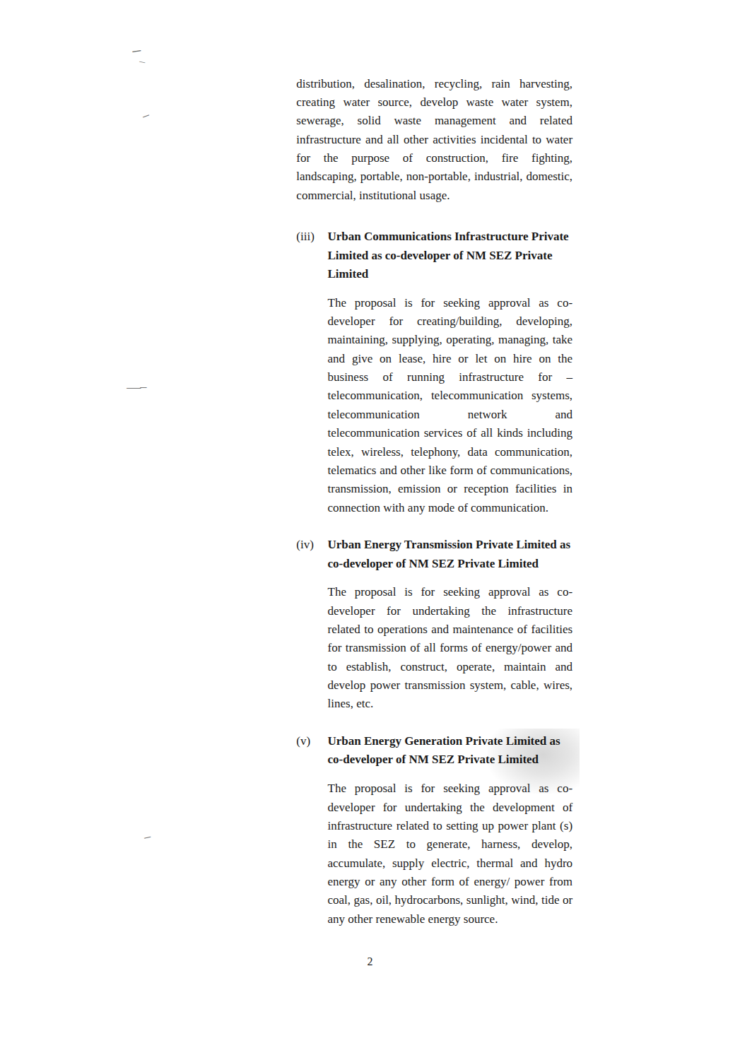− − − —− −
distribution, desalination, recycling, rain harvesting, creating water source, develop waste water system, sewerage, solid waste management and related infrastructure and all other activities incidental to water for the purpose of construction, fire fighting, landscaping, portable, non-portable, industrial, domestic, commercial, institutional usage.
(iii) Urban Communications Infrastructure Private Limited as co-developer of NM SEZ Private Limited
The proposal is for seeking approval as co-developer for creating/building, developing, maintaining, supplying, operating, managing, take and give on lease, hire or let on hire on the business of running infrastructure for – telecommunication, telecommunication systems, telecommunication network and telecommunication services of all kinds including telex, wireless, telephony, data communication, telematics and other like form of communications, transmission, emission or reception facilities in connection with any mode of communication.
(iv) Urban Energy Transmission Private Limited as co-developer of NM SEZ Private Limited
The proposal is for seeking approval as co-developer for undertaking the infrastructure related to operations and maintenance of facilities for transmission of all forms of energy/power and to establish, construct, operate, maintain and develop power transmission system, cable, wires, lines, etc.
(v) Urban Energy Generation Private Limited as co-developer of NM SEZ Private Limited
The proposal is for seeking approval as co-developer for undertaking the development of infrastructure related to setting up power plant (s) in the SEZ to generate, harness, develop, accumulate, supply electric, thermal and hydro energy or any other form of energy/ power from coal, gas, oil, hydrocarbons, sunlight, wind, tide or any other renewable energy source.
2